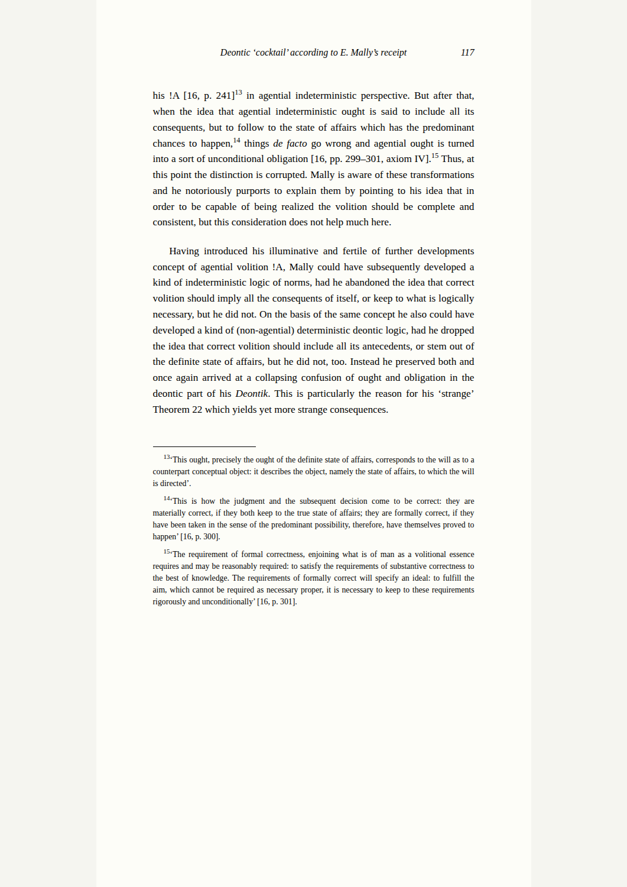Deontic ‘cocktail’ according to E. Mally’s receipt 117
his !A [16, p. 241]13 in agential indeterministic perspective. But after that, when the idea that agential indeterministic ought is said to include all its consequents, but to follow to the state of affairs which has the predominant chances to happen,14 things de facto go wrong and agential ought is turned into a sort of unconditional obligation [16, pp. 299–301, axiom IV].15 Thus, at this point the distinction is corrupted. Mally is aware of these transformations and he notoriously purports to explain them by pointing to his idea that in order to be capable of being realized the volition should be complete and consistent, but this consideration does not help much here.
Having introduced his illuminative and fertile of further developments concept of agential volition !A, Mally could have subsequently developed a kind of indeterministic logic of norms, had he abandoned the idea that correct volition should imply all the consequents of itself, or keep to what is logically necessary, but he did not. On the basis of the same concept he also could have developed a kind of (non-agential) deterministic deontic logic, had he dropped the idea that correct volition should include all its antecedents, or stem out of the definite state of affairs, but he did not, too. Instead he preserved both and once again arrived at a collapsing confusion of ought and obligation in the deontic part of his Deontik. This is particularly the reason for his ‘strange’ Theorem 22 which yields yet more strange consequences.
13‘This ought, precisely the ought of the definite state of affairs, corresponds to the will as to a counterpart conceptual object: it describes the object, namely the state of affairs, to which the will is directed’.
14‘This is how the judgment and the subsequent decision come to be correct: they are materially correct, if they both keep to the true state of affairs; they are formally correct, if they have been taken in the sense of the predominant possibility, therefore, have themselves proved to happen’ [16, p. 300].
15‘The requirement of formal correctness, enjoining what is of man as a volitional essence requires and may be reasonably required: to satisfy the requirements of substantive correctness to the best of knowledge. The requirements of formally correct will specify an ideal: to fulfill the aim, which cannot be required as necessary proper, it is necessary to keep to these requirements rigorously and unconditionally’ [16, p. 301].